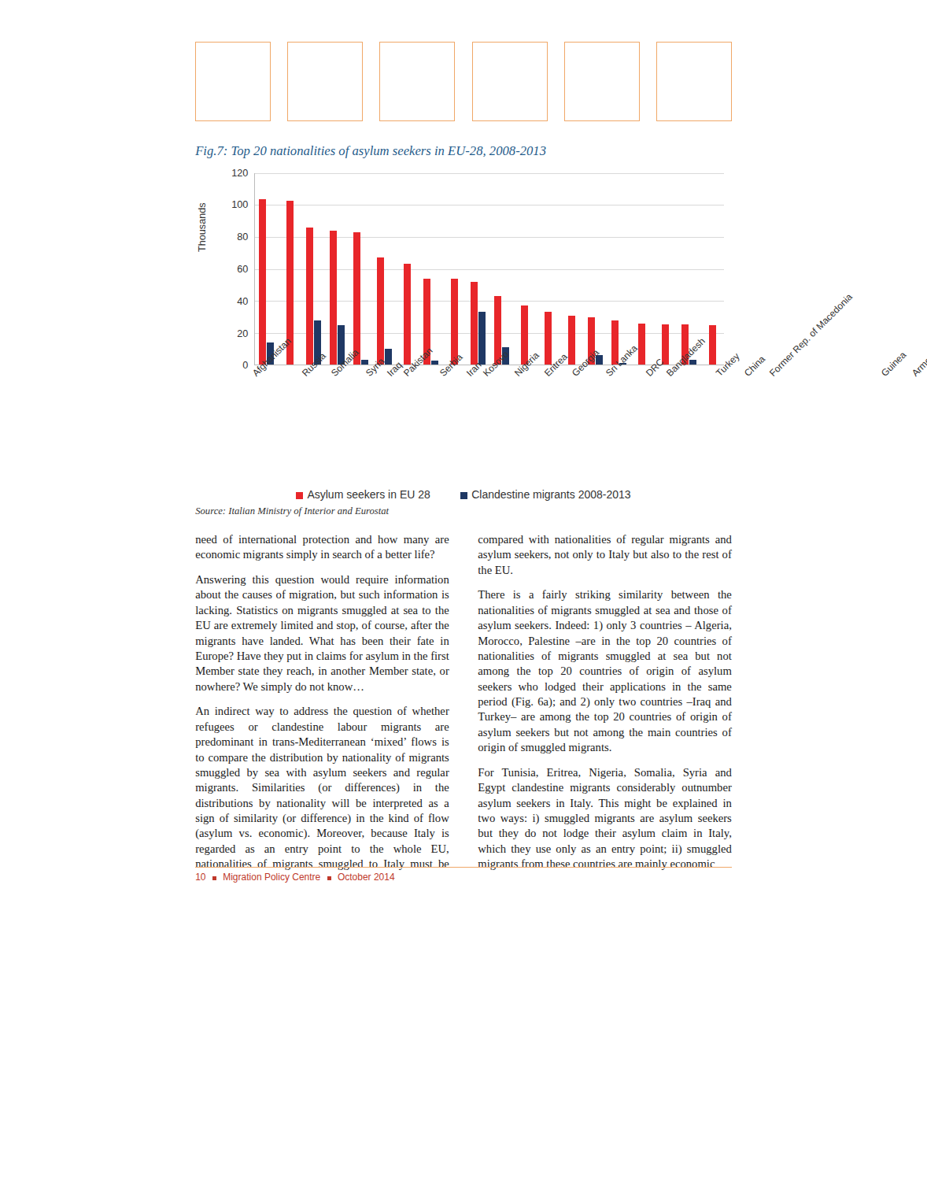Fig.7: Top 20 nationalities of asylum seekers in EU-28, 2008-2013
Thousands
120 100 80 60 40 20 0
Afghanistan Russia Somalia Syria Iraq Pakistan Serbia Iran Kosovo Nigeria Eritrea Georgia Sri Lanka DRC Bangladesh Turkey China Former Rep. of Macedonia Guinea Armenia
Asylum seekers in EU 28 Clandestine migrants 2008-2013
Source: Italian Ministry of Interior and Eurostat
need of international protection and how many are economic migrants simply in search of a better life?
Answering this question would require information about the causes of migration, but such information is lacking. Statistics on migrants smuggled at sea to the EU are extremely limited and stop, of course, after the migrants have landed. What has been their fate in Europe? Have they put in claims for asylum in the first Member state they reach, in another Member state, or nowhere? We simply do not know…
An indirect way to address the question of whether refugees or clandestine labour migrants are predominant in trans-Mediterranean ‘mixed’ flows is to compare the distribution by nationality of migrants smuggled by sea with asylum seekers and regular migrants. Similarities (or differences) in the distributions by nationality will be interpreted as a sign of similarity (or difference) in the kind of flow (asylum vs. economic). Moreover, because Italy is regarded as an entry point to the whole EU, nationalities of migrants smuggled to Italy must be compared with nationalities of regular migrants and asylum seekers, not only to Italy but also to the rest of the EU.
There is a fairly striking similarity between the nationalities of migrants smuggled at sea and those of asylum seekers. Indeed: 1) only 3 countries – Algeria, Morocco, Palestine –are in the top 20 countries of nationalities of migrants smuggled at sea but not among the top 20 countries of origin of asylum seekers who lodged their applications in the same period (Fig. 6a); and 2) only two countries –Iraq and Turkey– are among the top 20 countries of origin of asylum seekers but not among the main countries of origin of smuggled migrants.
For Tunisia, Eritrea, Nigeria, Somalia, Syria and Egypt clandestine migrants considerably outnumber asylum seekers in Italy. This might be explained in two ways: i) smuggled migrants are asylum seekers but they do not lodge their asylum claim in Italy, which they use only as an entry point; ii) smuggled migrants from these countries are mainly economic
10 Migration Policy Centre October 2014